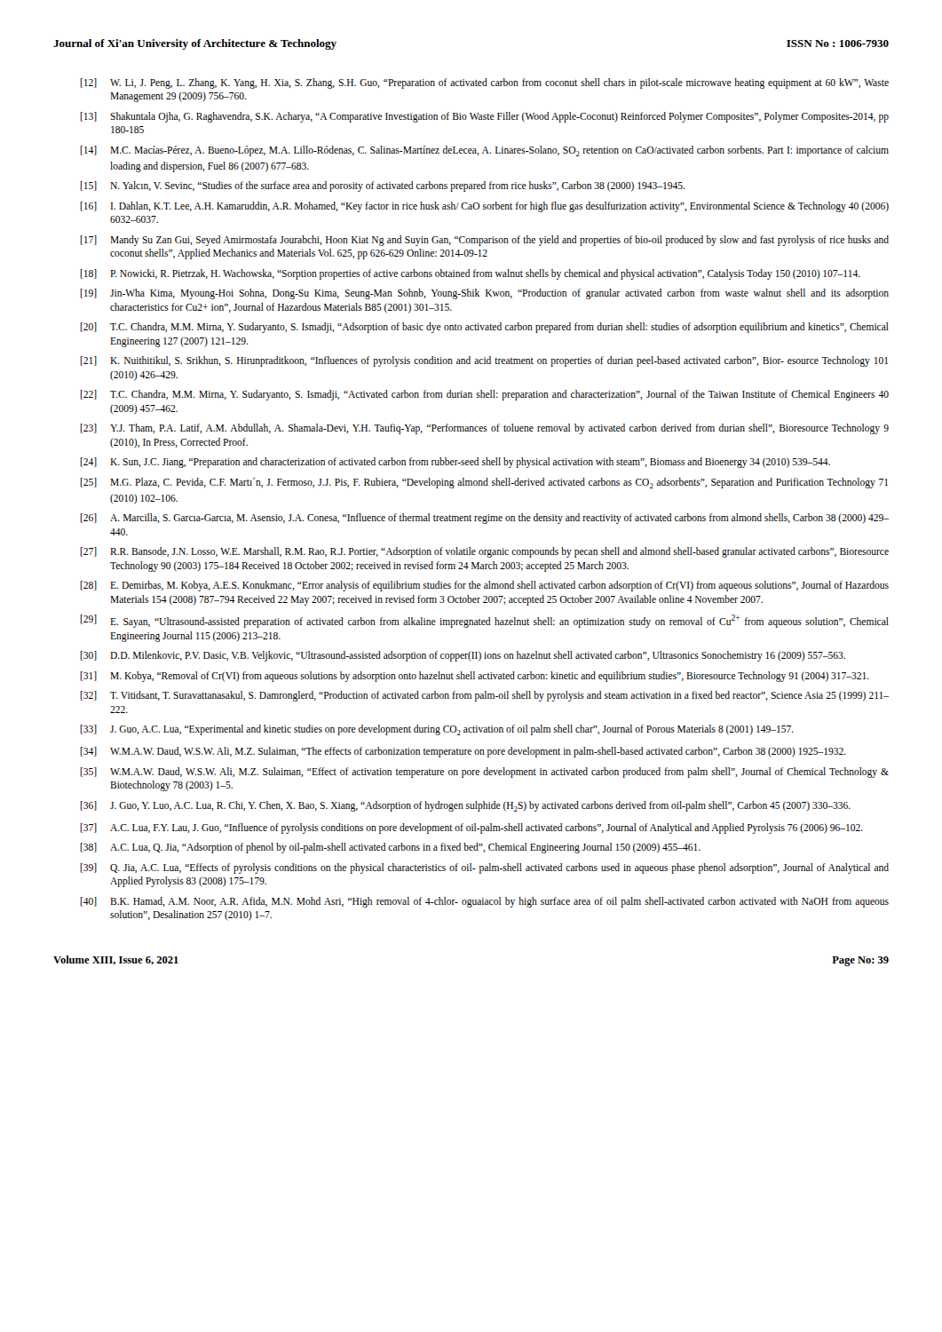Journal of Xi'an University of Architecture & Technology ISSN No : 1006-7930
[12] W. Li, J. Peng, L. Zhang, K. Yang, H. Xia, S. Zhang, S.H. Guo, “Preparation of activated carbon from coconut shell chars in pilot-scale microwave heating equipment at 60 kW”, Waste Management 29 (2009) 756–760.
[13] Shakuntala Ojha, G. Raghavendra, S.K. Acharya, “A Comparative Investigation of Bio Waste Filler (Wood Apple-Coconut) Reinforced Polymer Composites”, Polymer Composites-2014, pp 180-185
[14] M.C. Macías-Pérez, A. Bueno-López, M.A. Lillo-Ródenas, C. Salinas-Martínez deLecea, A. Linares-Solano, SO2 retention on CaO/activated carbon sorbents. Part I: importance of calcium loading and dispersion, Fuel 86 (2007) 677–683.
[15] N. Yalcın, V. Sevinc, “Studies of the surface area and porosity of activated carbons prepared from rice husks”, Carbon 38 (2000) 1943–1945.
[16] I. Dahlan, K.T. Lee, A.H. Kamaruddin, A.R. Mohamed, “Key factor in rice husk ash/ CaO sorbent for high flue gas desulfurization activity”, Environmental Science & Technology 40 (2006) 6032–6037.
[17] Mandy Su Zan Gui, Seyed Amirmostafa Jourabchi, Hoon Kiat Ng and Suyin Gan, “Comparison of the yield and properties of bio-oil produced by slow and fast pyrolysis of rice husks and coconut shells”, Applied Mechanics and Materials Vol. 625, pp 626-629 Online: 2014-09-12
[18] P. Nowicki, R. Pietrzak, H. Wachowska, “Sorption properties of active carbons obtained from walnut shells by chemical and physical activation”, Catalysis Today 150 (2010) 107–114.
[19] Jin-Wha Kima, Myoung-Hoi Sohna, Dong-Su Kima, Seung-Man Sohnb, Young-Shik Kwon, “Production of granular activated carbon from waste walnut shell and its adsorption characteristics for Cu2+ ion”, Journal of Hazardous Materials B85 (2001) 301–315.
[20] T.C. Chandra, M.M. Mirna, Y. Sudaryanto, S. Ismadji, “Adsorption of basic dye onto activated carbon prepared from durian shell: studies of adsorption equilibrium and kinetics”, Chemical Engineering 127 (2007) 121–129.
[21] K. Nuithitikul, S. Srikhun, S. Hirunpraditkoon, “Influences of pyrolysis condition and acid treatment on properties of durian peel-based activated carbon”, Bior- esource Technology 101 (2010) 426–429.
[22] T.C. Chandra, M.M. Mirna, Y. Sudaryanto, S. Ismadji, “Activated carbon from durian shell: preparation and characterization”, Journal of the Taiwan Institute of Chemical Engineers 40 (2009) 457–462.
[23] Y.J. Tham, P.A. Latif, A.M. Abdullah, A. Shamala-Devi, Y.H. Taufiq-Yap, “Performances of toluene removal by activated carbon derived from durian shell”, Bioresource Technology 9 (2010), In Press, Corrected Proof.
[24] K. Sun, J.C. Jiang, “Preparation and characterization of activated carbon from rubber-seed shell by physical activation with steam”, Biomass and Bioenergy 34 (2010) 539–544.
[25] M.G. Plaza, C. Pevida, C.F. Martı´n, J. Fermoso, J.J. Pis, F. Rubiera, “Developing almond shell-derived activated carbons as CO2 adsorbents”, Separation and Purification Technology 71 (2010) 102–106.
[26] A. Marcilla, S. Garcıa-Garcıa, M. Asensio, J.A. Conesa, “Influence of thermal treatment regime on the density and reactivity of activated carbons from almond shells, Carbon 38 (2000) 429–440.
[27] R.R. Bansode, J.N. Losso, W.E. Marshall, R.M. Rao, R.J. Portier, “Adsorption of volatile organic compounds by pecan shell and almond shell-based granular activated carbons”, Bioresource Technology 90 (2003) 175–184 Received 18 October 2002; received in revised form 24 March 2003; accepted 25 March 2003.
[28] E. Demirbas, M. Kobya, A.E.S. Konukmanc, “Error analysis of equilibrium studies for the almond shell activated carbon adsorption of Cr(VI) from aqueous solutions”, Journal of Hazardous Materials 154 (2008) 787–794 Received 22 May 2007; received in revised form 3 October 2007; accepted 25 October 2007 Available online 4 November 2007.
[29] E. Sayan, “Ultrasound-assisted preparation of activated carbon from alkaline impregnated hazelnut shell: an optimization study on removal of Cu2+ from aqueous solution”, Chemical Engineering Journal 115 (2006) 213–218.
[30] D.D. Milenkovic, P.V. Dasic, V.B. Veljkovic, “Ultrasound-assisted adsorption of copper(II) ions on hazelnut shell activated carbon”, Ultrasonics Sonochemistry 16 (2009) 557–563.
[31] M. Kobya, “Removal of Cr(VI) from aqueous solutions by adsorption onto hazelnut shell activated carbon: kinetic and equilibrium studies”, Bioresource Technology 91 (2004) 317–321.
[32] T. Vitidsant, T. Suravattanasakul, S. Damronglerd, “Production of activated carbon from palm-oil shell by pyrolysis and steam activation in a fixed bed reactor”, Science Asia 25 (1999) 211–222.
[33] J. Guo, A.C. Lua, “Experimental and kinetic studies on pore development during CO2 activation of oil palm shell char”, Journal of Porous Materials 8 (2001) 149–157.
[34] W.M.A.W. Daud, W.S.W. Ali, M.Z. Sulaiman, “The effects of carbonization temperature on pore development in palm-shell-based activated carbon”, Carbon 38 (2000) 1925–1932.
[35] W.M.A.W. Daud, W.S.W. Ali, M.Z. Sulaiman, “Effect of activation temperature on pore development in activated carbon produced from palm shell”, Journal of Chemical Technology & Biotechnology 78 (2003) 1–5.
[36] J. Guo, Y. Luo, A.C. Lua, R. Chi, Y. Chen, X. Bao, S. Xiang, “Adsorption of hydrogen sulphide (H2S) by activated carbons derived from oil-palm shell”, Carbon 45 (2007) 330–336.
[37] A.C. Lua, F.Y. Lau, J. Guo, “Influence of pyrolysis conditions on pore development of oil-palm-shell activated carbons”, Journal of Analytical and Applied Pyrolysis 76 (2006) 96–102.
[38] A.C. Lua, Q. Jia, “Adsorption of phenol by oil-palm-shell activated carbons in a fixed bed”, Chemical Engineering Journal 150 (2009) 455–461.
[39] Q. Jia, A.C. Lua, “Effects of pyrolysis conditions on the physical characteristics of oil- palm-shell activated carbons used in aqueous phase phenol adsorption”, Journal of Analytical and Applied Pyrolysis 83 (2008) 175–179.
[40] B.K. Hamad, A.M. Noor, A.R. Afida, M.N. Mohd Asri, “High removal of 4-chlor- oguaiacol by high surface area of oil palm shell-activated carbon activated with NaOH from aqueous solution”, Desalination 257 (2010) 1–7.
Volume XIII, Issue 6, 2021 Page No: 39